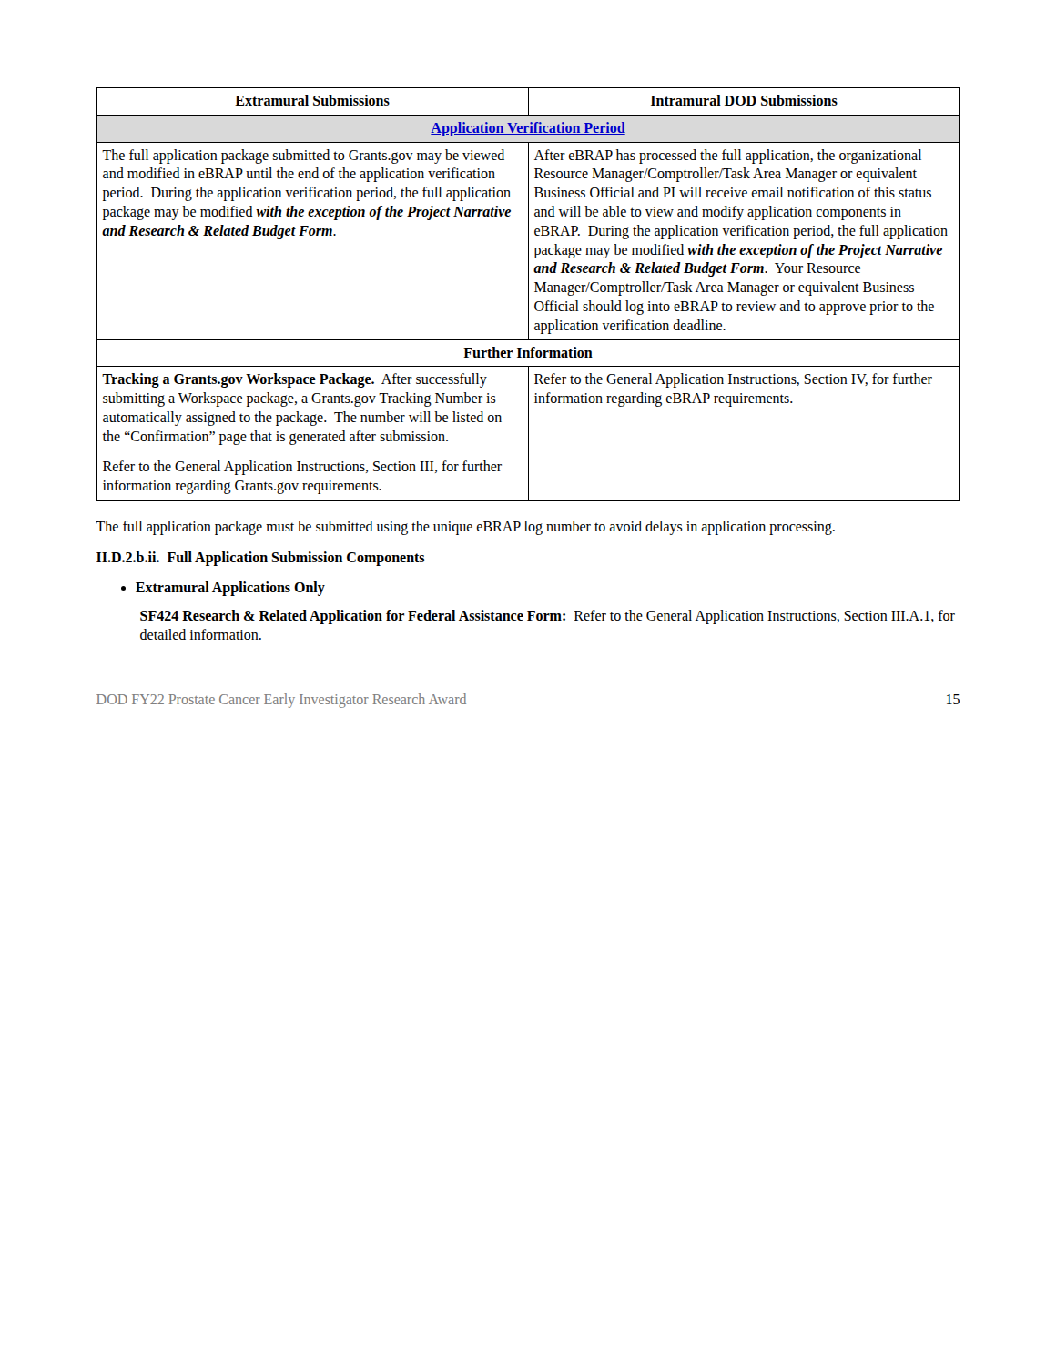| Extramural Submissions | Intramural DOD Submissions |
| --- | --- |
| Application Verification Period |
| The full application package submitted to Grants.gov may be viewed and modified in eBRAP until the end of the application verification period. During the application verification period, the full application package may be modified with the exception of the Project Narrative and Research & Related Budget Form . | After eBRAP has processed the full application, the organizational Resource Manager/Comptroller/Task Area Manager or equivalent Business Official and PI will receive email notification of this status and will be able to view and modify application components in eBRAP. During the application verification period, the full application package may be modified with the exception of the Project Narrative and Research & Related Budget Form . Your Resource Manager/Comptroller/Task Area Manager or equivalent Business Official should log into eBRAP to review and to approve prior to the application verification deadline. |
| Further Information |
| Tracking a Grants.gov Workspace Package. After successfully submitting a Workspace package, a Grants.gov Tracking Number is automatically assigned to the package. The number will be listed on the “Confirmation” page that is generated after submission. Refer to the General Application Instructions, Section III, for further information regarding Grants.gov requirements. | Refer to the General Application Instructions, Section IV, for further information regarding eBRAP requirements. |
The full application package must be submitted using the unique eBRAP log number to avoid delays in application processing.
II.D.2.b.ii. Full Application Submission Components
Extramural Applications Only
SF424 Research & Related Application for Federal Assistance Form: Refer to the General Application Instructions, Section III.A.1, for detailed information.
DOD FY22 Prostate Cancer Early Investigator Research Award 15